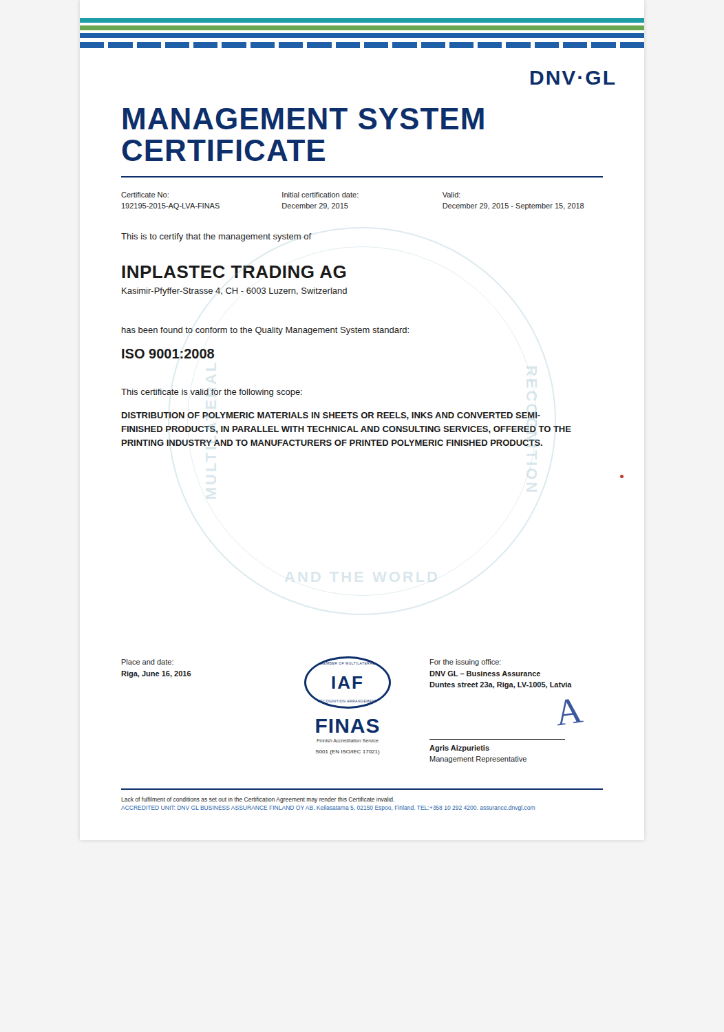DNV·GL
MULTILATERAL RECOGNITION AND THE WORLD
MANAGEMENT SYSTEM
CERTIFICATE
| Certificate No: 192195-2015-AQ-LVA-FINAS | Initial certification date: December 29, 2015 | Valid: December 29, 2015 - September 15, 2018 |
This is to certify that the management system of
INPLASTEC TRADING AG
Kasimir-Pfyffer-Strasse 4, CH - 6003 Luzern, Switzerland
has been found to conform to the Quality Management System standard:
ISO 9001:2008
This certificate is valid for the following scope:
DISTRIBUTION OF POLYMERIC MATERIALS IN SHEETS OR REELS, INKS AND CONVERTED SEMI-FINISHED PRODUCTS, IN PARALLEL WITH TECHNICAL AND CONSULTING SERVICES, OFFERED TO THE PRINTING INDUSTRY AND TO MANUFACTURERS OF PRINTED POLYMERIC FINISHED PRODUCTS.
Place and date:
Riga, June 16, 2016
MEMBER OF MULTILATERAL IAF RECOGNITION ARRANGEMENT
FINAS
Finnish Accreditation Service
S001 (EN ISO/IEC 17021)
For the issuing office:
DNV GL – Business Assurance
Duntes street 23a, Riga, LV-1005, Latvia
A
Agris Aizpurietis
Management Representative
Lack of fulfilment of conditions as set out in the Certification Agreement may render this Certificate invalid.
ACCREDITED UNIT: DNV GL BUSINESS ASSURANCE FINLAND OY AB, Keilasatama 5, 02150 Espoo, Finland. TEL:+358 10 292 4200. assurance.dnvgl.com